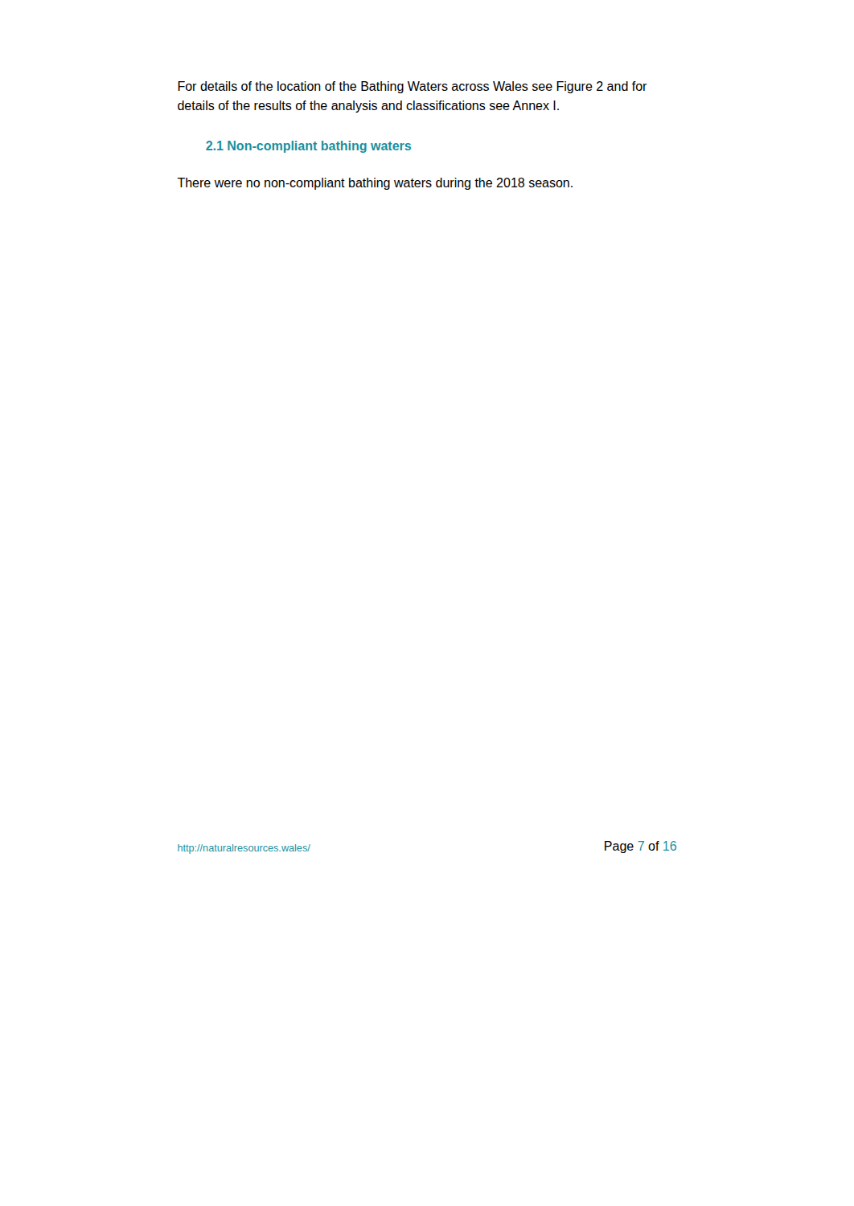For details of the location of the Bathing Waters across Wales see Figure 2 and for details of the results of the analysis and classifications see Annex I.
2.1 Non-compliant bathing waters
There were no non-compliant bathing waters during the 2018 season.
http://naturalresources.wales/ Page 7 of 16